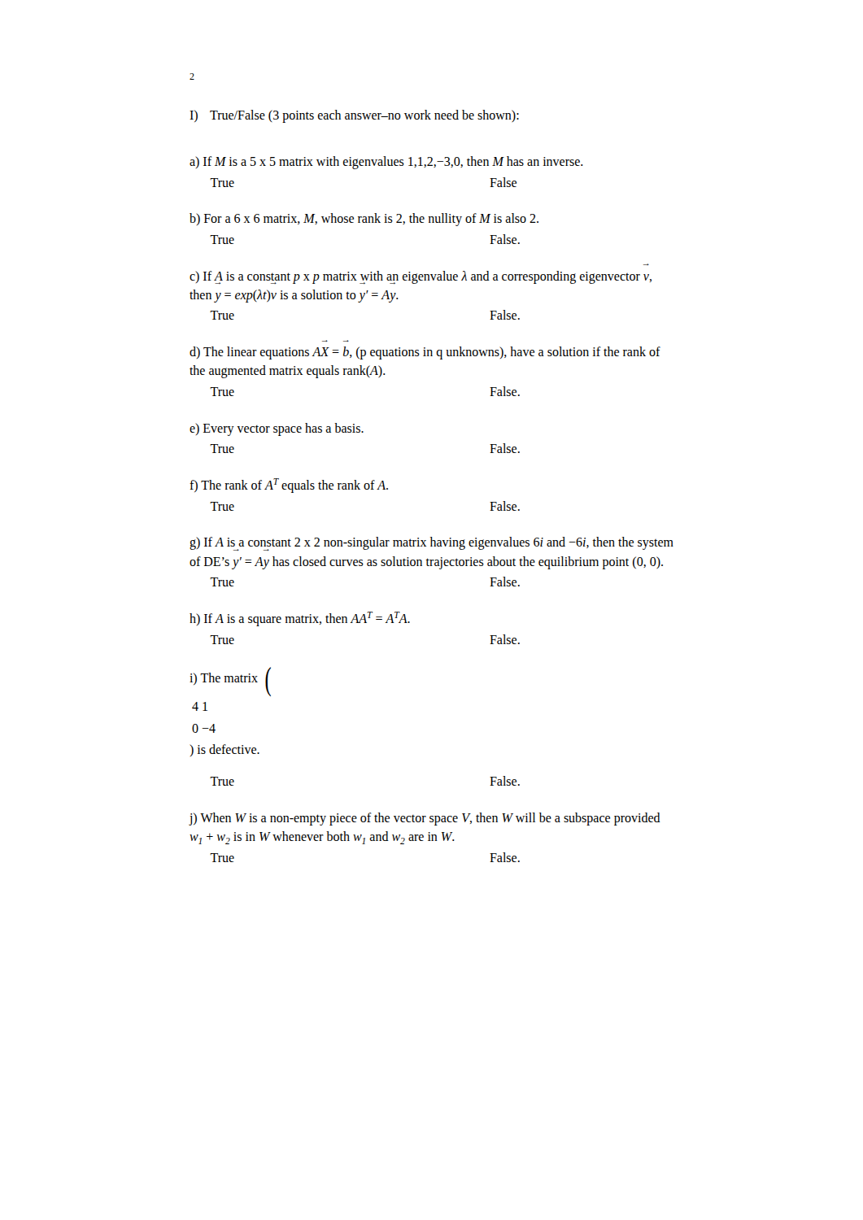2
I) True/False (3 points each answer–no work need be shown):
a) If M is a 5 x 5 matrix with eigenvalues 1,1,2,−3,0, then M has an inverse.
True False
b) For a 6 x 6 matrix, M, whose rank is 2, the nullity of M is also 2.
True False.
c) If A is a constant p x p matrix with an eigenvalue λ and a corresponding eigenvector v, then y = exp(λt)v is a solution to y′ = Ay.
True False.
d) The linear equations AX = b, (p equations in q unknowns), have a solution if the rank of the augmented matrix equals rank(A).
True False.
e) Every vector space has a basis.
True False.
f) The rank of AT equals the rank of A.
True False.
g) If A is a constant 2 x 2 non-singular matrix having eigenvalues 6i and −6i, then the system of DE’s y′ = Ay has closed curves as solution trajectories about the equilibrium point (0, 0).
True False.
h) If A is a square matrix, then AAT = ATA.
True False.
i) The matrix (
| 4 | 1 |
| 0 | −4 |
) is defective.
True False.
j) When W is a non-empty piece of the vector space V, then W will be a subspace provided w1 + w2 is in W whenever both w1 and w2 are in W.
True False.